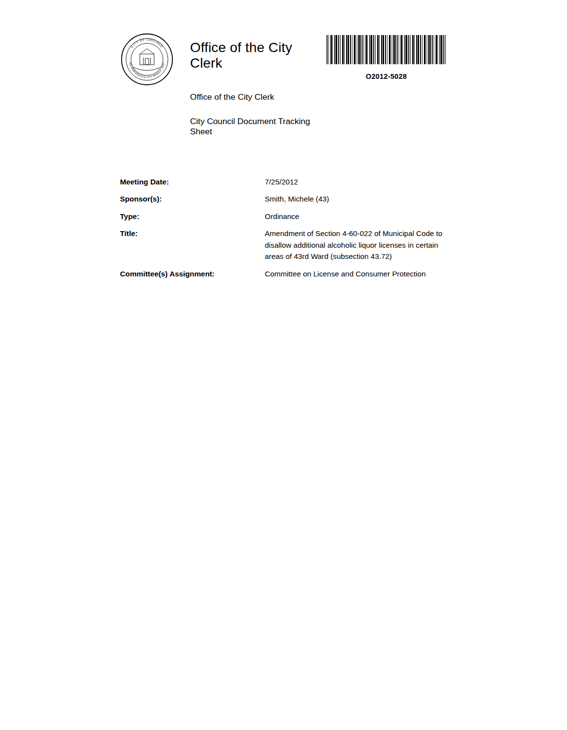CITY OF CHICAGO INCORPORATED 4TH MARCH 1837
Office of the City Clerk
Office of the City Clerk
City Council Document Tracking Sheet
O2012-5028
| Meeting Date: | 7/25/2012 |
| Sponsor(s): | Smith, Michele (43) |
| Type: | Ordinance |
| Title: | Amendment of Section 4-60-022 of Municipal Code to disallow additional alcoholic liquor licenses in certain areas of 43rd Ward (subsection 43.72) |
| Committee(s) Assignment: | Committee on License and Consumer Protection |